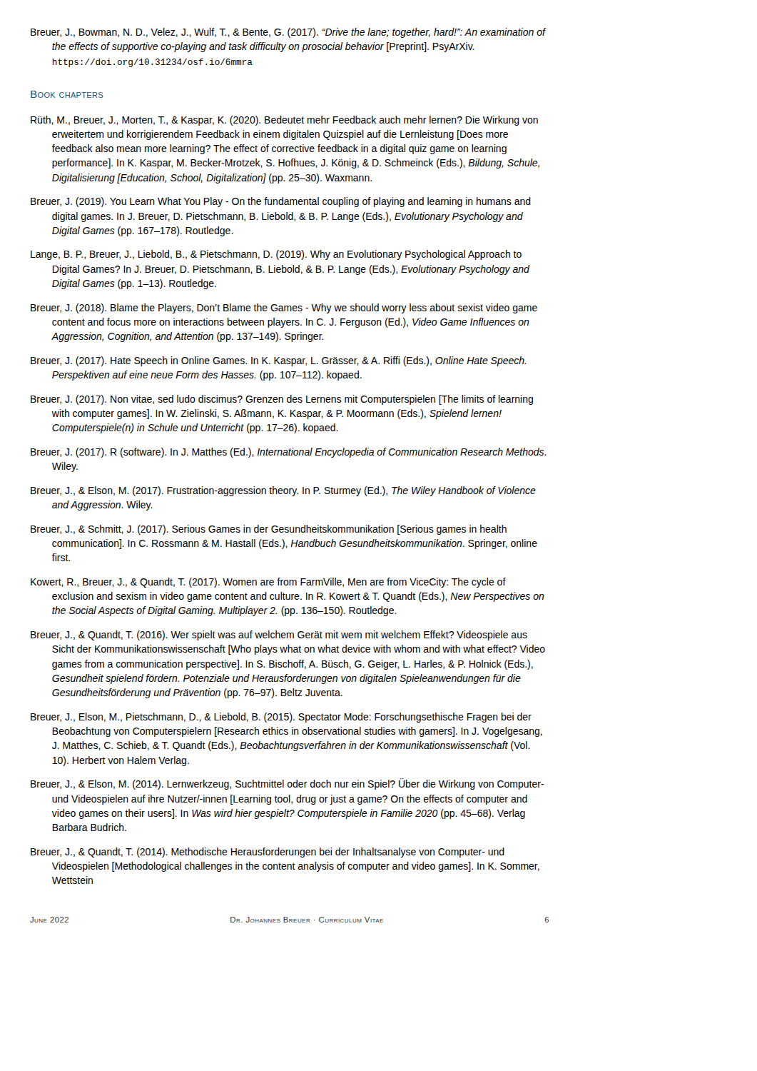Breuer, J., Bowman, N. D., Velez, J., Wulf, T., & Bente, G. (2017). “Drive the lane; together, hard!”: An examination of the effects of supportive co-playing and task difficulty on prosocial behavior [Preprint]. PsyArXiv. https://doi.org/10.31234/osf.io/6mmra
Book chapters
Rüth, M., Breuer, J., Morten, T., & Kaspar, K. (2020). Bedeutet mehr Feedback auch mehr lernen? Die Wirkung von erweitertem und korrigierendem Feedback in einem digitalen Quizspiel auf die Lernleistung [Does more feedback also mean more learning? The effect of corrective feedback in a digital quiz game on learning performance]. In K. Kaspar, M. Becker-Mrotzek, S. Hofhues, J. König, & D. Schmeinck (Eds.), Bildung, Schule, Digitalisierung [Education, School, Digitalization] (pp. 25–30). Waxmann.
Breuer, J. (2019). You Learn What You Play - On the fundamental coupling of playing and learning in humans and digital games. In J. Breuer, D. Pietschmann, B. Liebold, & B. P. Lange (Eds.), Evolutionary Psychology and Digital Games (pp. 167–178). Routledge.
Lange, B. P., Breuer, J., Liebold, B., & Pietschmann, D. (2019). Why an Evolutionary Psychological Approach to Digital Games? In J. Breuer, D. Pietschmann, B. Liebold, & B. P. Lange (Eds.), Evolutionary Psychology and Digital Games (pp. 1–13). Routledge.
Breuer, J. (2018). Blame the Players, Don’t Blame the Games - Why we should worry less about sexist video game content and focus more on interactions between players. In C. J. Ferguson (Ed.), Video Game Influences on Aggression, Cognition, and Attention (pp. 137–149). Springer.
Breuer, J. (2017). Hate Speech in Online Games. In K. Kaspar, L. Grässer, & A. Riffi (Eds.), Online Hate Speech. Perspektiven auf eine neue Form des Hasses. (pp. 107–112). kopaed.
Breuer, J. (2017). Non vitae, sed ludo discimus? Grenzen des Lernens mit Computerspielen [The limits of learning with computer games]. In W. Zielinski, S. Aßmann, K. Kaspar, & P. Moormann (Eds.), Spielend lernen! Computerspiele(n) in Schule und Unterricht (pp. 17–26). kopaed.
Breuer, J. (2017). R (software). In J. Matthes (Ed.), International Encyclopedia of Communication Research Methods. Wiley.
Breuer, J., & Elson, M. (2017). Frustration-aggression theory. In P. Sturmey (Ed.), The Wiley Handbook of Violence and Aggression. Wiley.
Breuer, J., & Schmitt, J. (2017). Serious Games in der Gesundheitskommunikation [Serious games in health communication]. In C. Rossmann & M. Hastall (Eds.), Handbuch Gesundheitskommunikation. Springer, online first.
Kowert, R., Breuer, J., & Quandt, T. (2017). Women are from FarmVille, Men are from ViceCity: The cycle of exclusion and sexism in video game content and culture. In R. Kowert & T. Quandt (Eds.), New Perspectives on the Social Aspects of Digital Gaming. Multiplayer 2. (pp. 136–150). Routledge.
Breuer, J., & Quandt, T. (2016). Wer spielt was auf welchem Gerät mit wem mit welchem Effekt? Videospiele aus Sicht der Kommunikationswissenschaft [Who plays what on what device with whom and with what effect? Video games from a communication perspective]. In S. Bischoff, A. Büsch, G. Geiger, L. Harles, & P. Holnick (Eds.), Gesundheit spielend fördern. Potenziale und Herausforderungen von digitalen Spieleanwendungen für die Gesundheitsförderung und Prävention (pp. 76–97). Beltz Juventa.
Breuer, J., Elson, M., Pietschmann, D., & Liebold, B. (2015). Spectator Mode: Forschungsethische Fragen bei der Beobachtung von Computerspielern [Research ethics in observational studies with gamers]. In J. Vogelgesang, J. Matthes, C. Schieb, & T. Quandt (Eds.), Beobachtungsverfahren in der Kommunikationswissenschaft (Vol. 10). Herbert von Halem Verlag.
Breuer, J., & Elson, M. (2014). Lernwerkzeug, Suchtmittel oder doch nur ein Spiel? Über die Wirkung von Computer- und Videospielen auf ihre Nutzer/-innen [Learning tool, drug or just a game? On the effects of computer and video games on their users]. In Was wird hier gespielt? Computerspiele in Familie 2020 (pp. 45–68). Verlag Barbara Budrich.
Breuer, J., & Quandt, T. (2014). Methodische Herausforderungen bei der Inhaltsanalyse von Computer- und Videospielen [Methodological challenges in the content analysis of computer and video games]. In K. Sommer, Wettstein
June 2022 Dr. Johannes Breuer · Curriculum Vitae 6